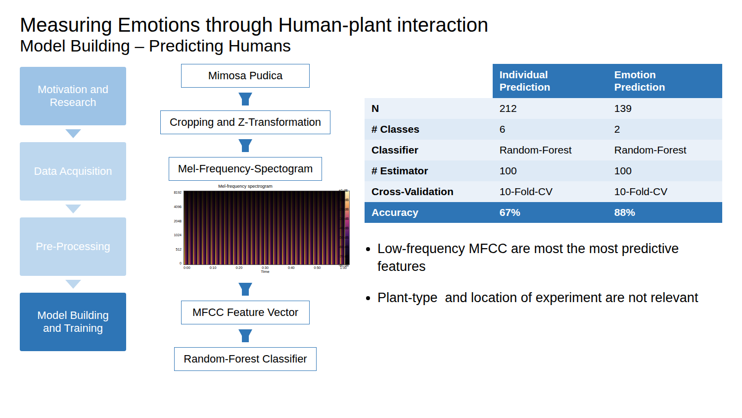Measuring Emotions through Human-plant interaction
Model Building – Predicting Humans
Motivation and Research
Data Acquisition
Pre-Processing
Model Building and Training
Mimosa Pudica
Cropping and Z-Transformation
Mel-Frequency-Spectogram
Mel-frequency spectrogram
8192 4096 2048 1024 512 0
+0 dB -10 dB -20 dB -30 dB -40 dB -50 dB -60 dB -70 dB -80 dB
0:000:100:200:30 0:400:501:00
Time
MFCC Feature Vector
Random-Forest Classifier
| | Individual Prediction | Emotion Prediction |
| --- | --- | --- |
| N | 212 | 139 |
| # Classes | 6 | 2 |
| Classifier | Random-Forest | Random-Forest |
| # Estimator | 100 | 100 |
| Cross-Validation | 10-Fold-CV | 10-Fold-CV |
| Accuracy | 67% | 88% |
Low-frequency MFCC are most the most predictive features
Plant-type and location of experiment are not relevant